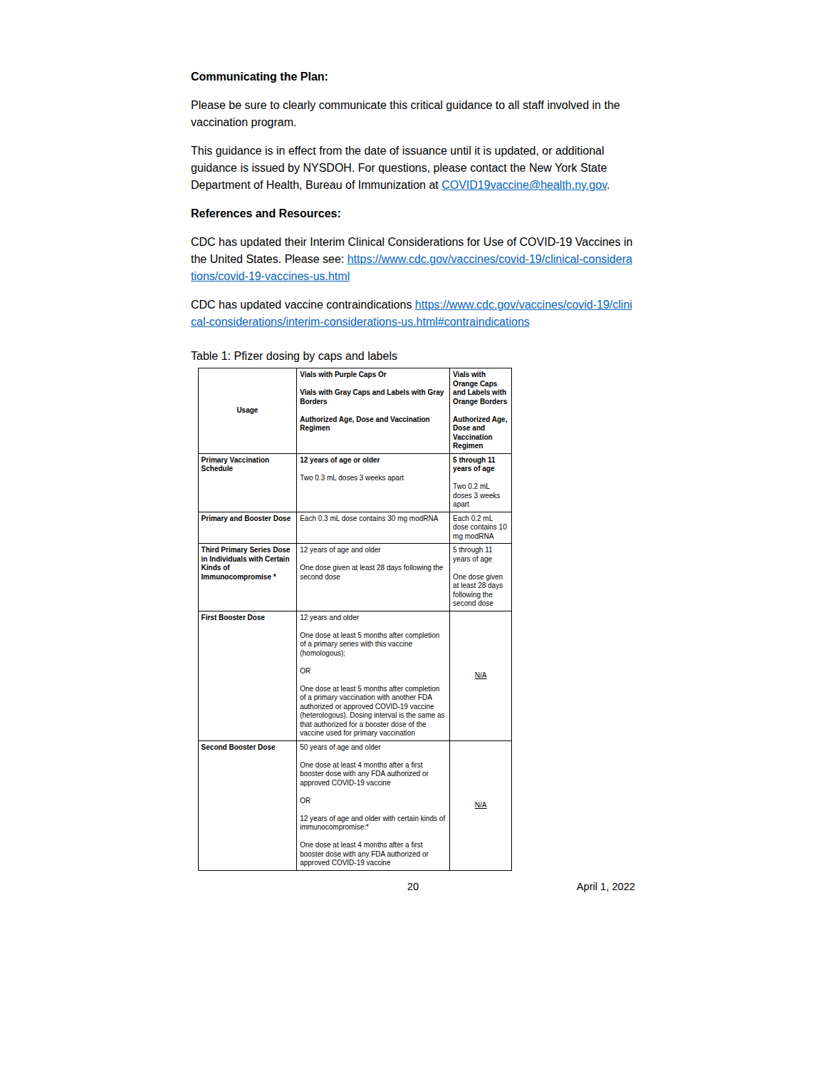Communicating the Plan:
Please be sure to clearly communicate this critical guidance to all staff involved in the vaccination program.
This guidance is in effect from the date of issuance until it is updated, or additional guidance is issued by NYSDOH. For questions, please contact the New York State Department of Health, Bureau of Immunization at COVID19vaccine@health.ny.gov.
References and Resources:
CDC has updated their Interim Clinical Considerations for Use of COVID-19 Vaccines in the United States. Please see: https://www.cdc.gov/vaccines/covid-19/clinical-considerations/covid-19-vaccines-us.html
CDC has updated vaccine contraindications https://www.cdc.gov/vaccines/covid-19/clinical-considerations/interim-considerations-us.html#contraindications
Table 1: Pfizer dosing by caps and labels
| Usage | Vials with Purple Caps Or Vials with Gray Caps and Labels with Gray Borders Authorized Age, Dose and Vaccination Regimen | Vials with Orange Caps and Labels with Orange Borders Authorized Age, Dose and Vaccination Regimen |
| --- | --- | --- |
| Primary Vaccination Schedule | 12 years of age or older Two 0.3 mL doses 3 weeks apart | 5 through 11 years of age Two 0.2 mL doses 3 weeks apart |
| Primary and Booster Dose | Each 0.3 mL dose contains 30 mg modRNA | Each 0.2 mL dose contains 10 mg modRNA |
| Third Primary Series Dose in Individuals with Certain Kinds of Immunocompromise * | 12 years of age and older One dose given at least 28 days following the second dose | 5 through 11 years of age One dose given at least 28 days following the second dose |
| First Booster Dose | 12 years and older One dose at least 5 months after completion of a primary series with this vaccine (homologous); OR One dose at least 5 months after completion of a primary vaccination with another FDA authorized or approved COVID-19 vaccine (heterologous). Dosing interval is the same as that authorized for a booster dose of the vaccine used for primary vaccination | N/A |
| Second Booster Dose | 50 years of age and older One dose at least 4 months after a first booster dose with any FDA authorized or approved COVID-19 vaccine OR 12 years of age and older with certain kinds of immunocompromise:* One dose at least 4 months after a first booster dose with any FDA authorized or approved COVID-19 vaccine | N/A |
20
April 1, 2022